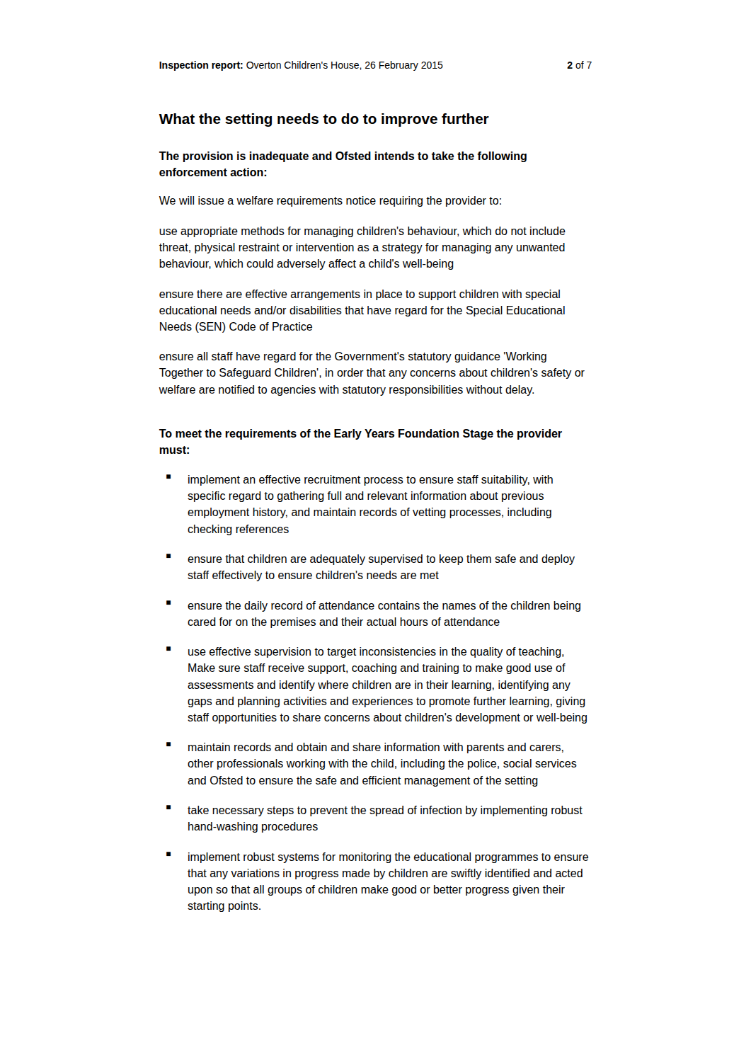Inspection report: Overton Children's House, 26 February 2015
2 of 7
What the setting needs to do to improve further
The provision is inadequate and Ofsted intends to take the following enforcement action:
We will issue a welfare requirements notice requiring the provider to:
use appropriate methods for managing children's behaviour, which do not include threat, physical restraint or intervention as a strategy for managing any unwanted behaviour, which could adversely affect a child's well-being
ensure there are effective arrangements in place to support children with special educational needs and/or disabilities that have regard for the Special Educational Needs (SEN) Code of Practice
ensure all staff have regard for the Government's statutory guidance 'Working Together to Safeguard Children', in order that any concerns about children's safety or welfare are notified to agencies with statutory responsibilities without delay.
To meet the requirements of the Early Years Foundation Stage the provider must:
implement an effective recruitment process to ensure staff suitability, with specific regard to gathering full and relevant information about previous employment history, and maintain records of vetting processes, including checking references
ensure that children are adequately supervised to keep them safe and deploy staff effectively to ensure children's needs are met
ensure the daily record of attendance contains the names of the children being cared for on the premises and their actual hours of attendance
use effective supervision to target inconsistencies in the quality of teaching, Make sure staff receive support, coaching and training to make good use of assessments and identify where children are in their learning, identifying any gaps and planning activities and experiences to promote further learning, giving staff opportunities to share concerns about children's development or well-being
maintain records and obtain and share information with parents and carers, other professionals working with the child, including the police, social services and Ofsted to ensure the safe and efficient management of the setting
take necessary steps to prevent the spread of infection by implementing robust hand-washing procedures
implement robust systems for monitoring the educational programmes to ensure that any variations in progress made by children are swiftly identified and acted upon so that all groups of children make good or better progress given their starting points.